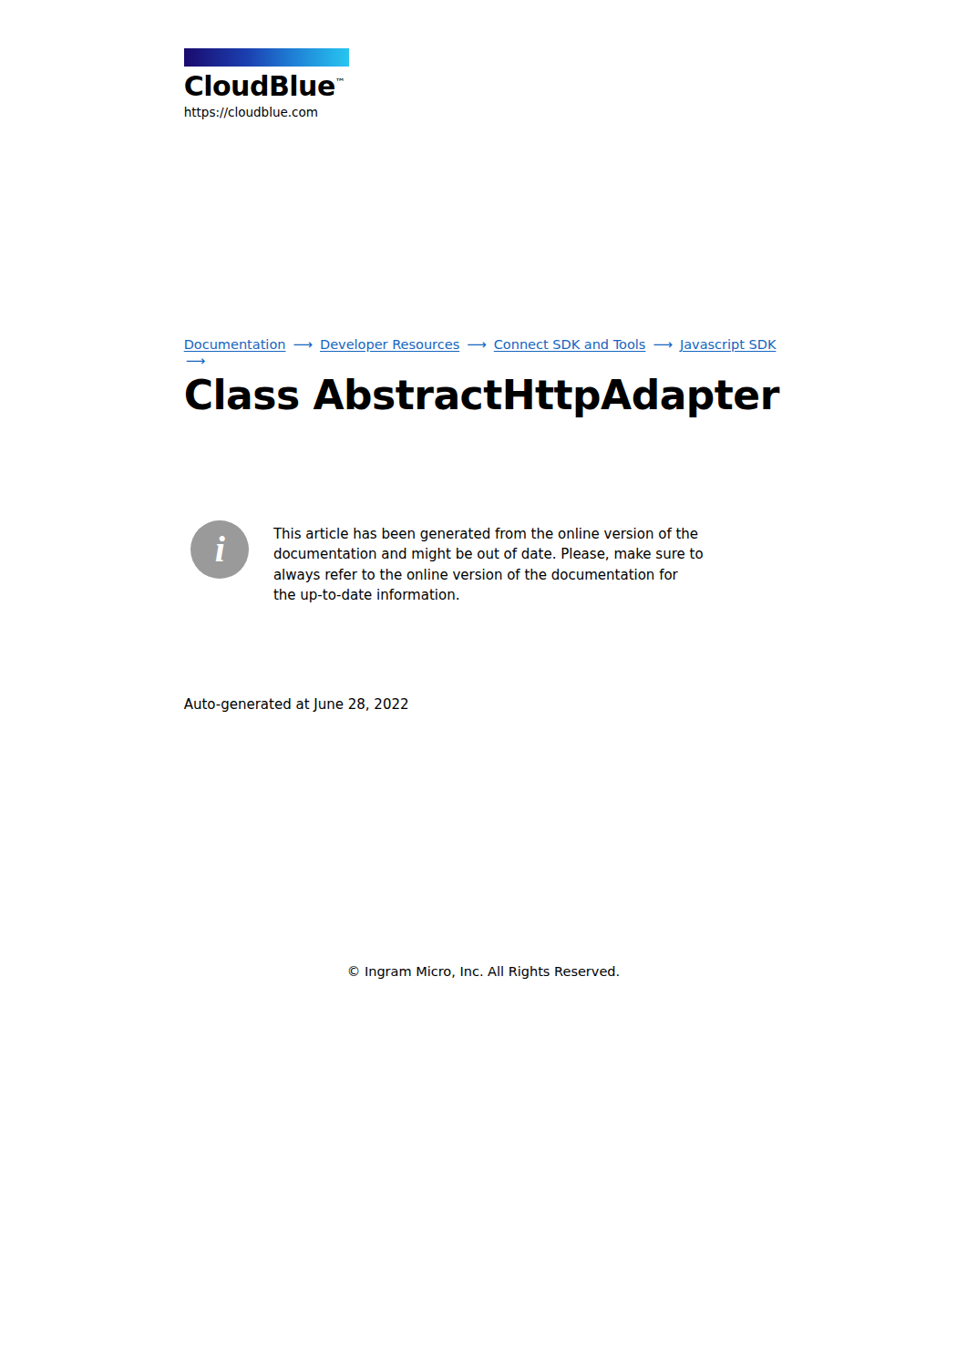CloudBlue™
https://cloudblue.com
Documentation⟶ Developer Resources⟶ Connect SDK and Tools⟶ Javascript SDK⟶
Class AbstractHttpAdapter
i
This article has been generated from the online version of the documentation and might be out of date. Please, make sure to always refer to the online version of the documentation for the up-to-date information.
Auto-generated at June 28, 2022
© Ingram Micro, Inc. All Rights Reserved.